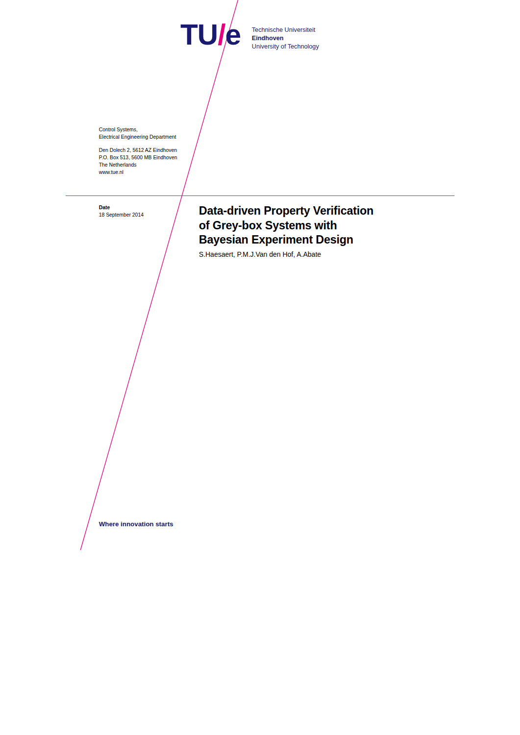TU/e
Technische Universiteit
Eindhoven
University of Technology
Control Systems,
Electrical Engineering Department
Den Dolech 2, 5612 AZ Eindhoven
P.O. Box 513, 5600 MB Eindhoven
The Netherlands
www.tue.nl
Date
18 September 2014
Data-driven Property Verification
of Grey-box Systems with
Bayesian Experiment Design
S.Haesaert, P.M.J.Van den Hof, A.Abate
Where innovation starts